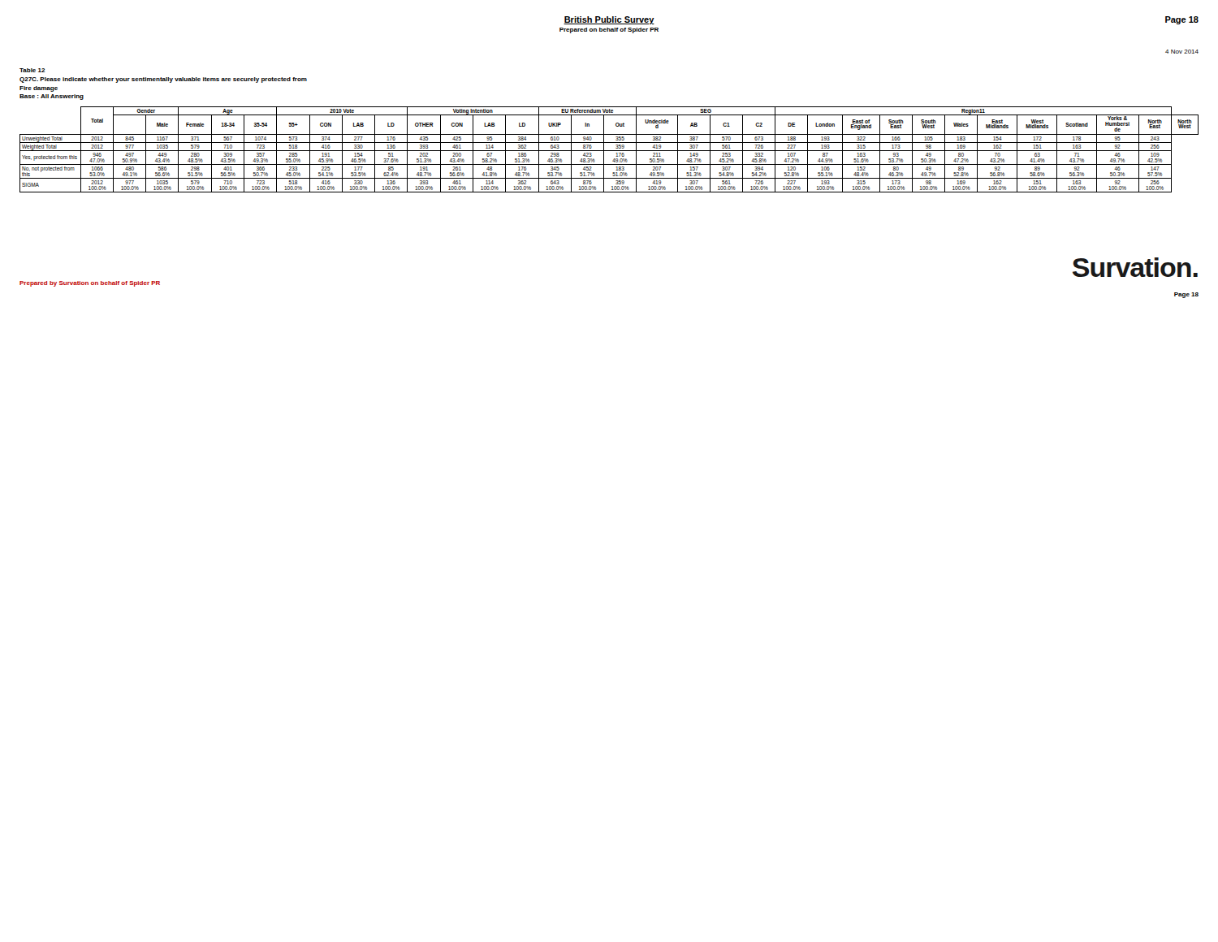Page 18
British Public Survey
Prepared on behalf of Spider PR
4 Nov 2014
Table 12
Q27C. Please indicate whether your sentimentally valuable items are securely protected from
Fire damage
Base : All Answering
| | Total | Gender | Age | 2010 Vote | Voting Intention | EU Referendum Vote | SEG | Region11 |
| --- | --- | --- | --- | --- | --- | --- | --- | --- |
| | | Male | Female | 18-34 | 35-54 | 55+ | CON | LAB | LD | OTHER | CON | LAB | LD | UKIP | In | Out | Undecide d | AB | C1 | C2 | DE | London | East of England | South East | South West | Wales | East Midlands | West Midlands | Scotland | Yorks & Humbersi de | North East | North West |
| Unweighted Total | 2012 | 845 | 1167 | 371 | 567 | 1074 | 573 | 374 | 277 | 176 | 435 | 425 | 95 | 384 | 610 | 940 | 355 | 382 | 387 | 570 | 673 | 188 | 193 | 322 | 166 | 105 | 183 | 154 | 172 | 178 | 95 | 243 |
| Weighted Total | 2012 | 977 | 1035 | 579 | 710 | 723 | 518 | 416 | 330 | 136 | 393 | 461 | 114 | 362 | 643 | 876 | 359 | 419 | 307 | 561 | 726 | 227 | 193 | 315 | 173 | 98 | 169 | 162 | 151 | 163 | 92 | 256 |
| Yes, protected from this | 946 47.0% | 497 50.9% | 449 43.4% | 280 48.5% | 309 43.5% | 357 49.3% | 285 55.0% | 191 45.9% | 154 46.5% | 51 37.6% | 202 51.3% | 200 43.4% | 67 58.2% | 186 51.3% | 298 46.3% | 423 48.3% | 176 49.0% | 211 50.5% | 149 48.7% | 253 45.2% | 332 45.8% | 107 47.2% | 87 44.9% | 163 51.6% | 93 53.7% | 49 50.3% | 80 47.2% | 70 43.2% | 63 41.4% | 71 43.7% | 46 49.7% | 109 42.5% |
| No, not protected from this | 1066 53.0% | 480 49.1% | 586 56.6% | 298 51.5% | 401 56.5% | 366 50.7% | 233 45.0% | 225 54.1% | 177 53.5% | 85 62.4% | 191 48.7% | 261 56.6% | 48 41.8% | 176 48.7% | 345 53.7% | 452 51.7% | 183 51.0% | 207 49.5% | 157 51.3% | 307 54.8% | 394 54.2% | 120 52.8% | 106 55.1% | 152 48.4% | 80 46.3% | 49 49.7% | 89 52.8% | 92 56.8% | 89 58.6% | 92 56.3% | 46 50.3% | 147 57.5% |
| SIGMA | 2012 100.0% | 977 100.0% | 1035 100.0% | 579 100.0% | 710 100.0% | 723 100.0% | 518 100.0% | 416 100.0% | 330 100.0% | 136 100.0% | 393 100.0% | 461 100.0% | 114 100.0% | 362 100.0% | 643 100.0% | 876 100.0% | 359 100.0% | 419 100.0% | 307 100.0% | 561 100.0% | 726 100.0% | 227 100.0% | 193 100.0% | 315 100.0% | 173 100.0% | 98 100.0% | 169 100.0% | 162 100.0% | 151 100.0% | 163 100.0% | 92 100.0% | 256 100.0% |
Survation.
Prepared by Survation on behalf of Spider PR
Page 18